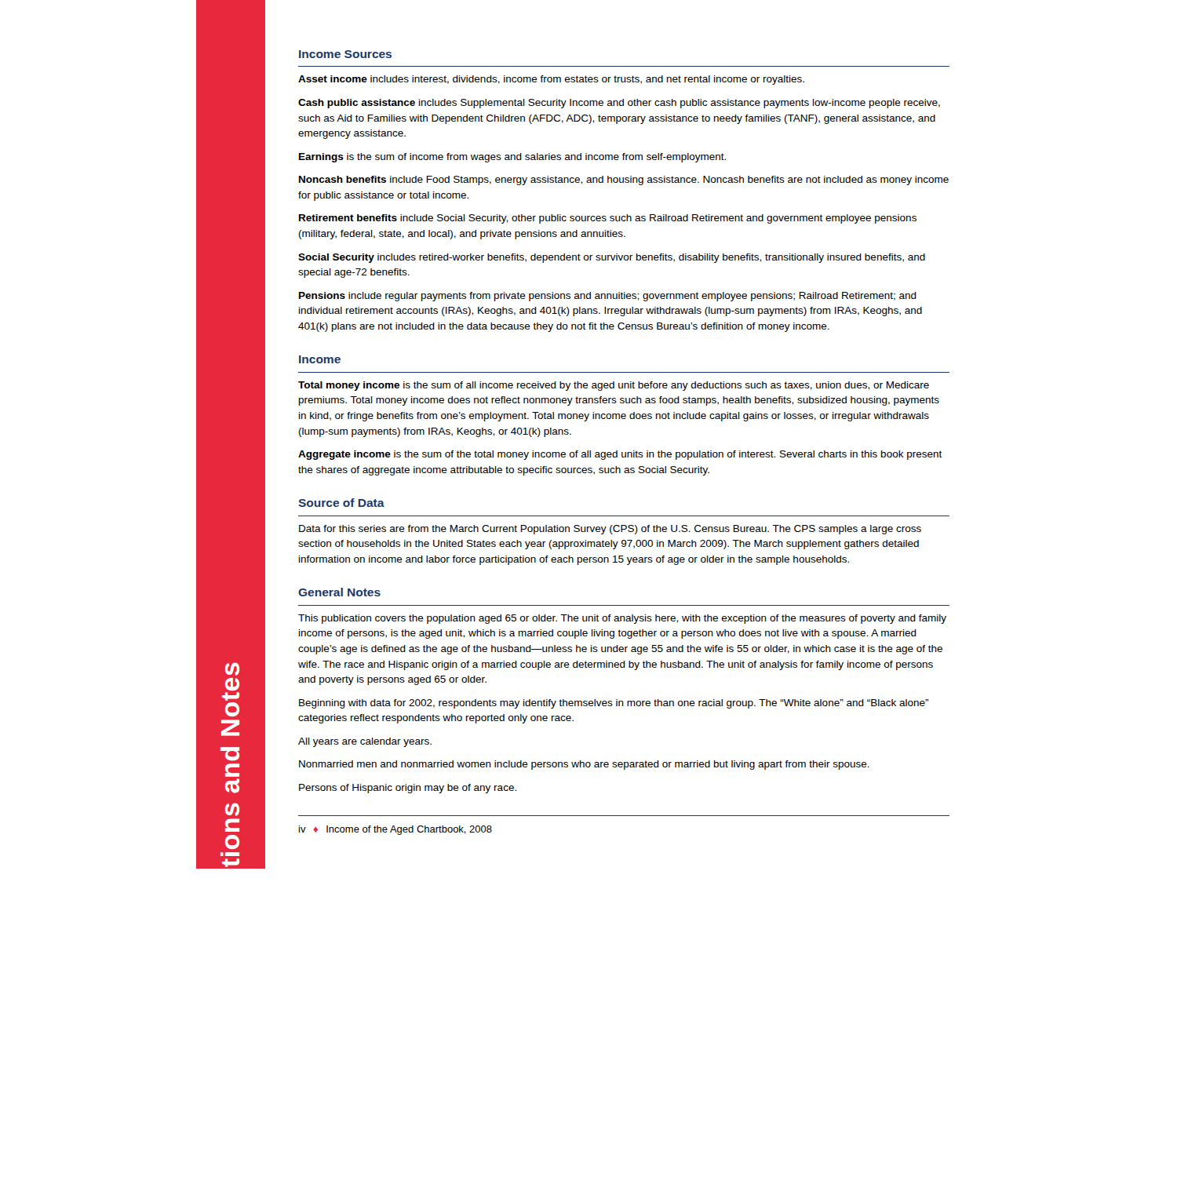Definitions and Notes
Income Sources
Asset income includes interest, dividends, income from estates or trusts, and net rental income or royalties.
Cash public assistance includes Supplemental Security Income and other cash public assistance payments low-income people receive, such as Aid to Families with Dependent Children (AFDC, ADC), temporary assistance to needy families (TANF), general assistance, and emergency assistance.
Earnings is the sum of income from wages and salaries and income from self-employment.
Noncash benefits include Food Stamps, energy assistance, and housing assistance. Noncash benefits are not included as money income for public assistance or total income.
Retirement benefits include Social Security, other public sources such as Railroad Retirement and government employee pensions (military, federal, state, and local), and private pensions and annuities.
Social Security includes retired-worker benefits, dependent or survivor benefits, disability benefits, transitionally insured benefits, and special age-72 benefits.
Pensions include regular payments from private pensions and annuities; government employee pensions; Railroad Retirement; and individual retirement accounts (IRAs), Keoghs, and 401(k) plans. Irregular withdrawals (lump-sum payments) from IRAs, Keoghs, and 401(k) plans are not included in the data because they do not fit the Census Bureau’s definition of money income.
Income
Total money income is the sum of all income received by the aged unit before any deductions such as taxes, union dues, or Medicare premiums. Total money income does not reflect nonmoney transfers such as food stamps, health benefits, subsidized housing, payments in kind, or fringe benefits from one’s employment. Total money income does not include capital gains or losses, or irregular withdrawals (lump-sum payments) from IRAs, Keoghs, or 401(k) plans.
Aggregate income is the sum of the total money income of all aged units in the population of interest. Several charts in this book present the shares of aggregate income attributable to specific sources, such as Social Security.
Source of Data
Data for this series are from the March Current Population Survey (CPS) of the U.S. Census Bureau. The CPS samples a large cross section of households in the United States each year (approximately 97,000 in March 2009). The March supplement gathers detailed information on income and labor force participation of each person 15 years of age or older in the sample households.
General Notes
This publication covers the population aged 65 or older. The unit of analysis here, with the exception of the measures of poverty and family income of persons, is the aged unit, which is a married couple living together or a person who does not live with a spouse. A married couple’s age is defined as the age of the husband—unless he is under age 55 and the wife is 55 or older, in which case it is the age of the wife. The race and Hispanic origin of a married couple are determined by the husband. The unit of analysis for family income of persons and poverty is persons aged 65 or older.
Beginning with data for 2002, respondents may identify themselves in more than one racial group. The “White alone” and “Black alone” categories reflect respondents who reported only one race.
All years are calendar years.
Nonmarried men and nonmarried women include persons who are separated or married but living apart from their spouse.
Persons of Hispanic origin may be of any race.
iv ♦ Income of the Aged Chartbook, 2008